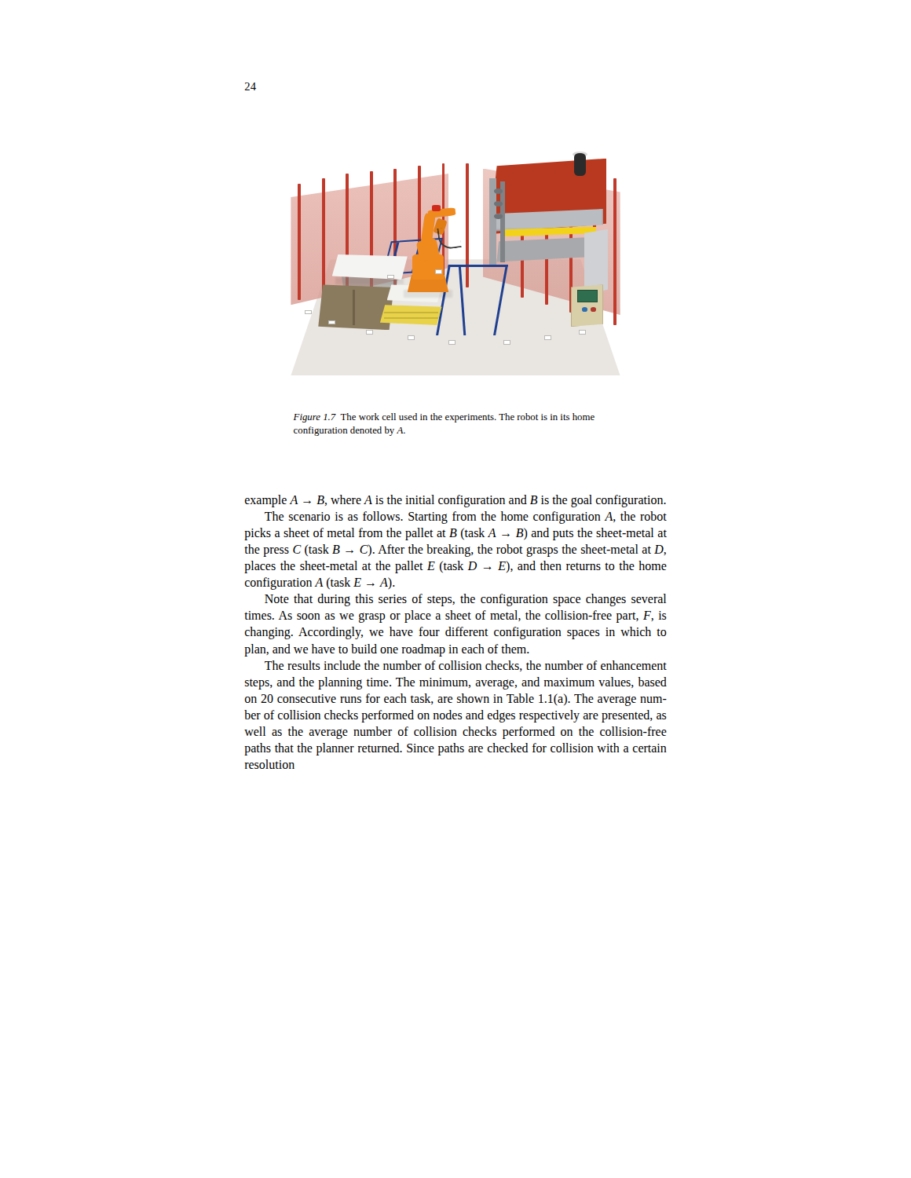24
Figure 1.7 The work cell used in the experiments. The robot is in its home configuration denoted by A.
example A → B, where A is the initial configuration and B is the goal configuration.
The scenario is as follows. Starting from the home configuration A, the robot picks a sheet of metal from the pallet at B (task A → B) and puts the sheet-metal at the press C (task B → C). After the breaking, the robot grasps the sheet-metal at D, places the sheet-metal at the pallet E (task D → E), and then returns to the home configuration A (task E → A).
Note that during this series of steps, the configuration space changes several times. As soon as we grasp or place a sheet of metal, the collision-free part, F, is changing. Accordingly, we have four different configuration spaces in which to plan, and we have to build one roadmap in each of them.
The results include the number of collision checks, the number of enhancement steps, and the planning time. The minimum, average, and maximum values, based on 20 consecutive runs for each task, are shown in Table 1.1(a). The average number of collision checks performed on nodes and edges respectively are presented, as well as the average number of collision checks performed on the collision-free paths that the planner returned. Since paths are checked for collision with a certain resolution